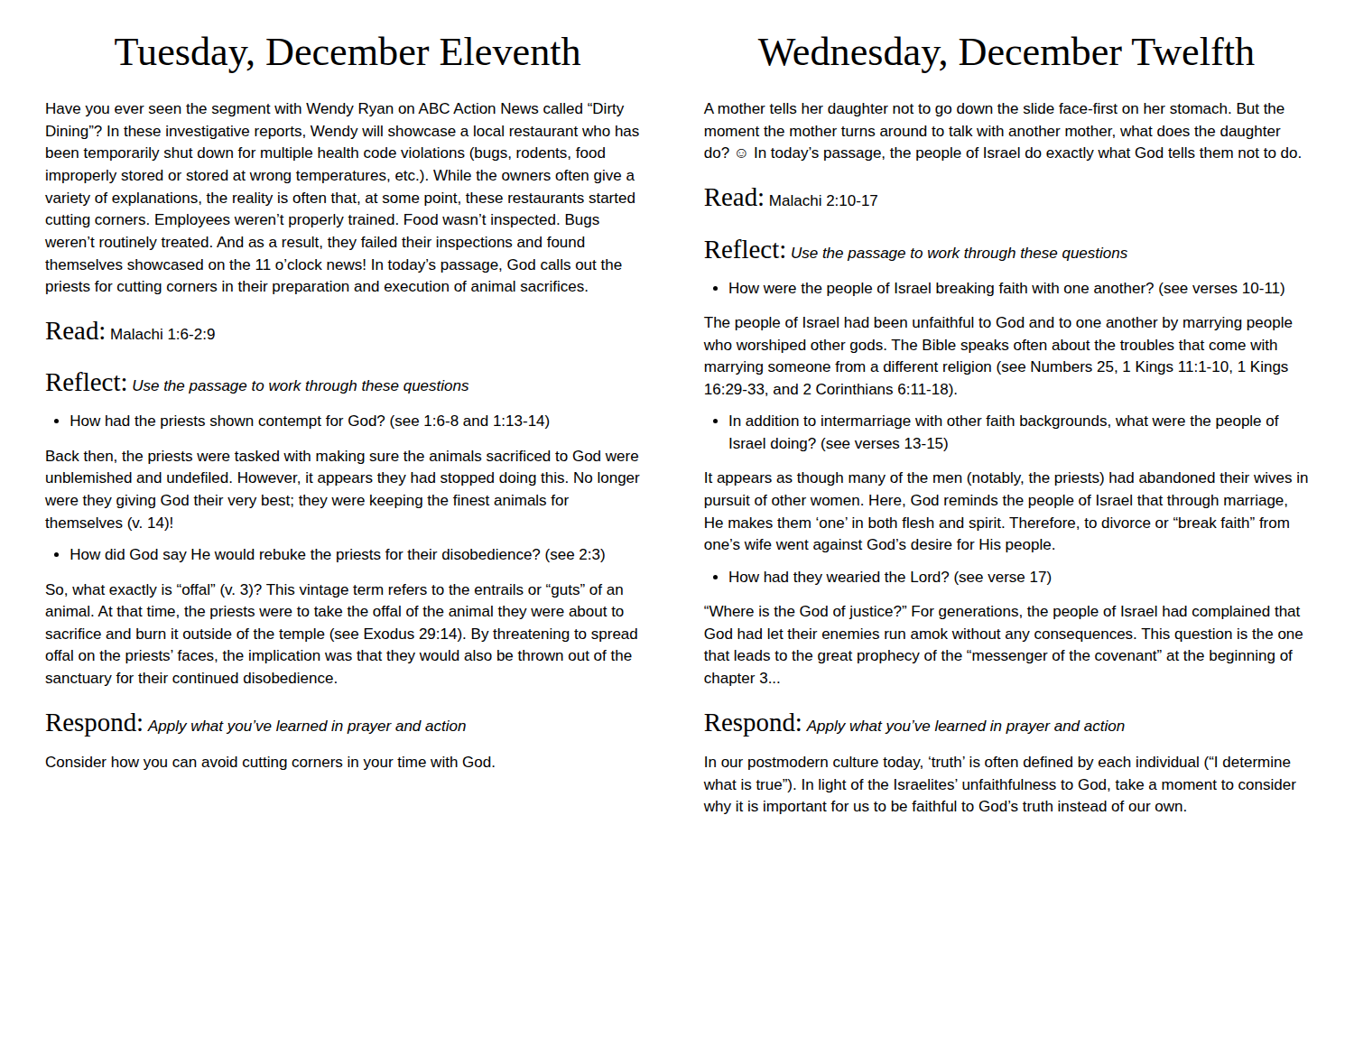Tuesday, December Eleventh
Have you ever seen the segment with Wendy Ryan on ABC Action News called “Dirty Dining”? In these investigative reports, Wendy will showcase a local restaurant who has been temporarily shut down for multiple health code violations (bugs, rodents, food improperly stored or stored at wrong temperatures, etc.). While the owners often give a variety of explanations, the reality is often that, at some point, these restaurants started cutting corners. Employees weren’t properly trained. Food wasn’t inspected. Bugs weren’t routinely treated. And as a result, they failed their inspections and found themselves showcased on the 11 o’clock news! In today’s passage, God calls out the priests for cutting corners in their preparation and execution of animal sacrifices.
Read:
Malachi 1:6-2:9
Reflect:
Use the passage to work through these questions
How had the priests shown contempt for God? (see 1:6-8 and 1:13-14)
Back then, the priests were tasked with making sure the animals sacrificed to God were unblemished and undefiled. However, it appears they had stopped doing this. No longer were they giving God their very best; they were keeping the finest animals for themselves (v. 14)!
How did God say He would rebuke the priests for their disobedience? (see 2:3)
So, what exactly is “offal” (v. 3)? This vintage term refers to the entrails or “guts” of an animal. At that time, the priests were to take the offal of the animal they were about to sacrifice and burn it outside of the temple (see Exodus 29:14). By threatening to spread offal on the priests’ faces, the implication was that they would also be thrown out of the sanctuary for their continued disobedience.
Respond:
Apply what you’ve learned in prayer and action
Consider how you can avoid cutting corners in your time with God.
Wednesday, December Twelfth
A mother tells her daughter not to go down the slide face-first on her stomach. But the moment the mother turns around to talk with another mother, what does the daughter do? ☺ In today’s passage, the people of Israel do exactly what God tells them not to do.
Read:
Malachi 2:10-17
Reflect:
Use the passage to work through these questions
How were the people of Israel breaking faith with one another? (see verses 10-11)
The people of Israel had been unfaithful to God and to one another by marrying people who worshiped other gods. The Bible speaks often about the troubles that come with marrying someone from a different religion (see Numbers 25, 1 Kings 11:1-10, 1 Kings 16:29-33, and 2 Corinthians 6:11-18).
In addition to intermarriage with other faith backgrounds, what were the people of Israel doing? (see verses 13-15)
It appears as though many of the men (notably, the priests) had abandoned their wives in pursuit of other women. Here, God reminds the people of Israel that through marriage, He makes them ‘one’ in both flesh and spirit. Therefore, to divorce or “break faith” from one’s wife went against God’s desire for His people.
How had they wearied the Lord? (see verse 17)
“Where is the God of justice?” For generations, the people of Israel had complained that God had let their enemies run amok without any consequences. This question is the one that leads to the great prophecy of the “messenger of the covenant” at the beginning of chapter 3...
Respond:
Apply what you’ve learned in prayer and action
In our postmodern culture today, ‘truth’ is often defined by each individual (“I determine what is true”). In light of the Israelites’ unfaithfulness to God, take a moment to consider why it is important for us to be faithful to God’s truth instead of our own.